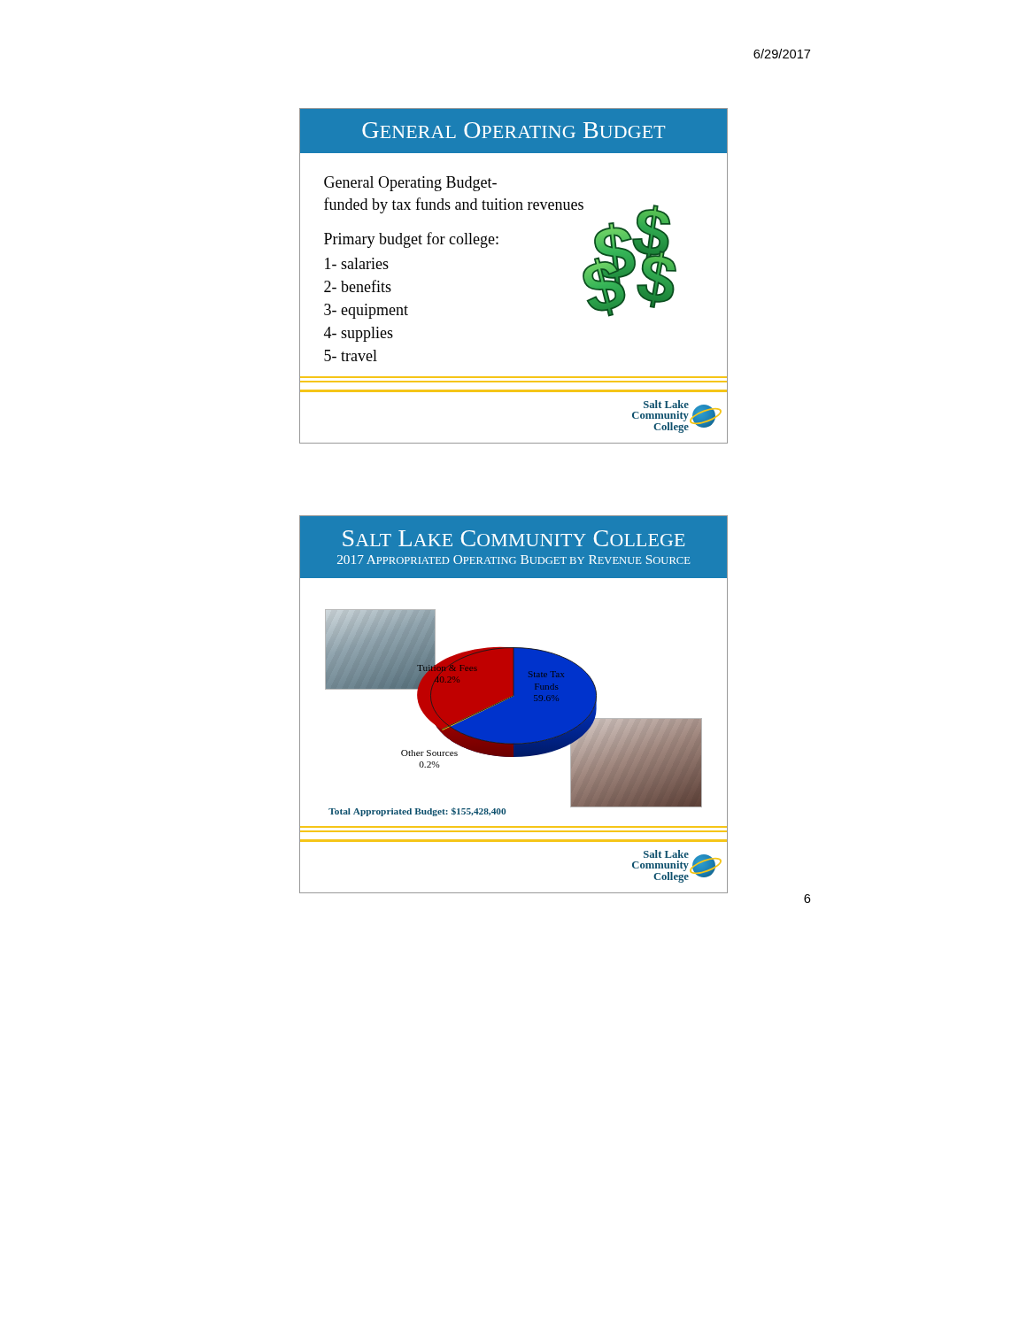6/29/2017
GENERAL OPERATING BUDGET
General Operating Budget- funded by tax funds and tuition revenues
Primary budget for college:
1- salaries
2- benefits
3- equipment
4- supplies
5- travel
$ $ $ $
Salt Lake Community College
SALT LAKE COMMUNITY COLLEGE
2017 APPROPRIATED OPERATING BUDGET BY REVENUE SOURCE
Tuition & Fees
40.2%
State Tax
Funds
59.6%
Other Sources
0.2%
Total Appropriated Budget: $155,428,400
Salt Lake Community College
6